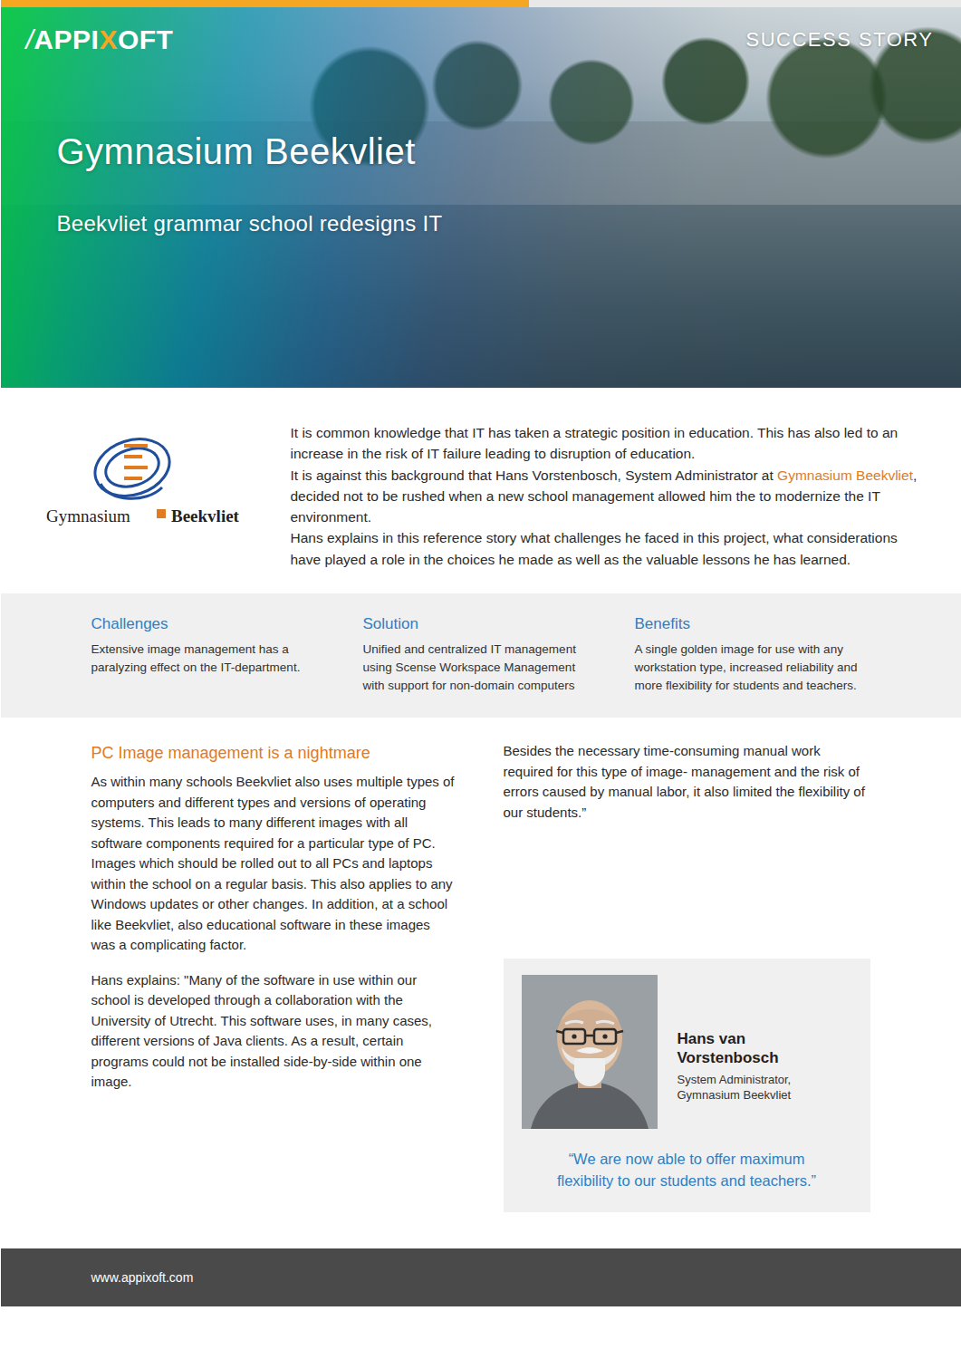/APPIXOFT
SUCCESS STORY
Gymnasium Beekvliet
Beekvliet grammar school redesigns IT
Gymnasium Beekvliet
It is common knowledge that IT has taken a strategic position in education. This has also led to an increase in the risk of IT failure leading to disruption of education.
It is against this background that Hans Vorstenbosch, System Administrator at Gymnasium Beekvliet, decided not to be rushed when a new school management allowed him the to modernize the IT environment.
Hans explains in this reference story what challenges he faced in this project, what considerations have played a role in the choices he made as well as the valuable lessons he has learned.
Challenges
Extensive image management has a paralyzing effect on the IT-department.
Solution
Unified and centralized IT management using Scense Workspace Management with support for non-domain computers
Benefits
A single golden image for use with any workstation type, increased reliability and more flexibility for students and teachers.
PC Image management is a nightmare
As within many schools Beekvliet also uses multiple types of computers and different types and versions of operating systems. This leads to many different images with all software components required for a particular type of PC. Images which should be rolled out to all PCs and laptops within the school on a regular basis. This also applies to any Windows updates or other changes. In addition, at a school like Beekvliet, also educational software in these images was a complicating factor.
Hans explains: "Many of the software in use within our school is developed through a collaboration with the University of Utrecht. This software uses, in many cases, different versions of Java clients. As a result, certain programs could not be installed side-by-side within one image.
Besides the necessary time-consuming manual work required for this type of image- management and the risk of errors caused by manual labor, it also limited the flexibility of our students.”
Hans van
Vorstenbosch
System Administrator,
Gymnasium Beekvliet
“We are now able to offer maximum
flexibility to our students and teachers.”
www.appixoft.com